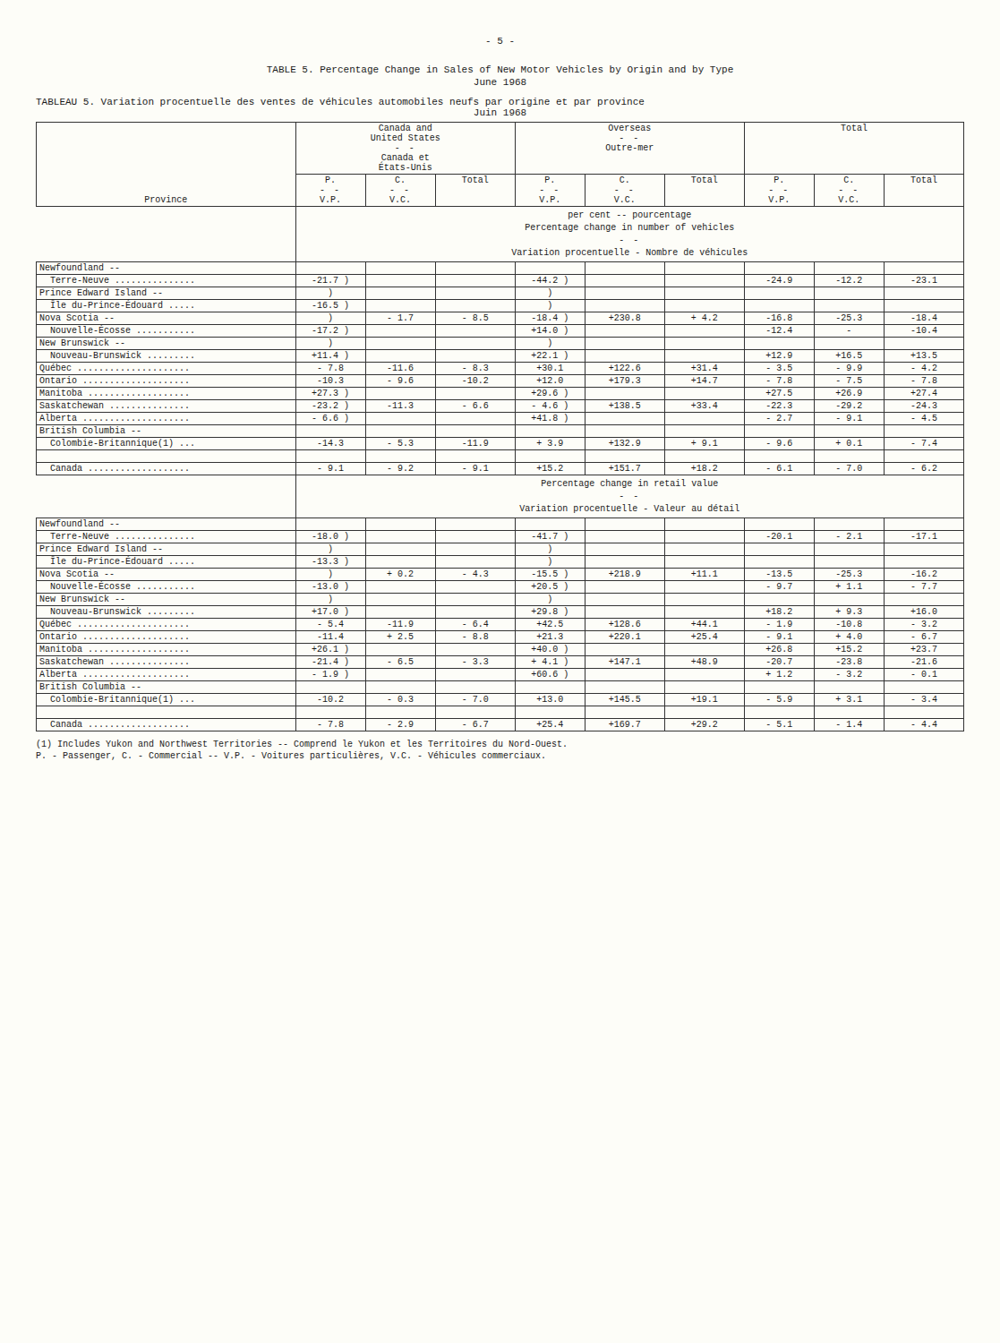- 5 -
TABLE 5. Percentage Change in Sales of New Motor Vehicles by Origin and by Type
June 1968
TABLEAU 5. Variation procentuelle des ventes de véhicules automobiles neufs par origine et par province
Juin 1968
| Province | Canada and United States - - Canada et États-Unis | Overseas - - Outre-mer | Total |
| --- | --- | --- | --- |
| P. - - V.P. | C. - - V.C. | Total | P. - - V.P. | C. - - V.C. | Total | P. - - V.P. | C. - - V.C. | Total |
| | per cent -- pourcentage Percentage change in number of vehicles - - Variation procentuelle - Nombre de véhicules |
| Newfoundland -- | | | | | | | | | |
| Terre-Neuve ............... | -21.7 ) | | | -44.2 ) | | | -24.9 | -12.2 | -23.1 |
| Prince Edward Island -- | ) | | | ) | | | | | |
| Île du-Prince-Édouard ..... | -16.5 ) | | | ) | | | | | |
| Nova Scotia -- | ) | - 1.7 | - 8.5 | -18.4 ) | +230.8 | + 4.2 | -16.8 | -25.3 | -18.4 |
| Nouvelle-Écosse ........... | -17.2 ) | | | +14.0 ) | | | -12.4 | - | -10.4 |
| New Brunswick -- | ) | | | ) | | | | | |
| Nouveau-Brunswick ......... | +11.4 ) | | | +22.1 ) | | | +12.9 | +16.5 | +13.5 |
| Québec ..................... | - 7.8 | -11.6 | - 8.3 | +30.1 | +122.6 | +31.4 | - 3.5 | - 9.9 | - 4.2 |
| Ontario .................... | -10.3 | - 9.6 | -10.2 | +12.0 | +179.3 | +14.7 | - 7.8 | - 7.5 | - 7.8 |
| Manitoba ................... | +27.3 ) | | | +29.6 ) | | | +27.5 | +26.9 | +27.4 |
| Saskatchewan ............... | -23.2 ) | -11.3 | - 6.6 | - 4.6 ) | +138.5 | +33.4 | -22.3 | -29.2 | -24.3 |
| Alberta .................... | - 6.6 ) | | | +41.8 ) | | | - 2.7 | - 9.1 | - 4.5 |
| British Columbia -- | | | | | | | | | |
| Colombie-Britannique(1) ... | -14.3 | - 5.3 | -11.9 | + 3.9 | +132.9 | + 9.1 | - 9.6 | + 0.1 | - 7.4 |
| Canada ................... | - 9.1 | - 9.2 | - 9.1 | +15.2 | +151.7 | +18.2 | - 6.1 | - 7.0 | - 6.2 |
| | Percentage change in retail value - - Variation procentuelle - Valeur au détail |
| Newfoundland -- | | | | | | | | | |
| Terre-Neuve ............... | -18.0 ) | | | -41.7 ) | | | -20.1 | - 2.1 | -17.1 |
| Prince Edward Island -- | ) | | | ) | | | | | |
| Île du-Prince-Édouard ..... | -13.3 ) | | | ) | | | | | |
| Nova Scotia -- | ) | + 0.2 | - 4.3 | -15.5 ) | +218.9 | +11.1 | -13.5 | -25.3 | -16.2 |
| Nouvelle-Écosse ........... | -13.0 ) | | | +20.5 ) | | | - 9.7 | + 1.1 | - 7.7 |
| New Brunswick -- | ) | | | ) | | | | | |
| Nouveau-Brunswick ......... | +17.0 ) | | | +29.8 ) | | | +18.2 | + 9.3 | +16.0 |
| Québec ..................... | - 5.4 | -11.9 | - 6.4 | +42.5 | +128.6 | +44.1 | - 1.9 | -10.8 | - 3.2 |
| Ontario .................... | -11.4 | + 2.5 | - 8.8 | +21.3 | +220.1 | +25.4 | - 9.1 | + 4.0 | - 6.7 |
| Manitoba ................... | +26.1 ) | | | +40.0 ) | | | +26.8 | +15.2 | +23.7 |
| Saskatchewan ............... | -21.4 ) | - 6.5 | - 3.3 | + 4.1 ) | +147.1 | +48.9 | -20.7 | -23.8 | -21.6 |
| Alberta .................... | - 1.9 ) | | | +60.6 ) | | | + 1.2 | - 3.2 | - 0.1 |
| British Columbia -- | | | | | | | | | |
| Colombie-Britannique(1) ... | -10.2 | - 0.3 | - 7.0 | +13.0 | +145.5 | +19.1 | - 5.9 | + 3.1 | - 3.4 |
| Canada ................... | - 7.8 | - 2.9 | - 6.7 | +25.4 | +169.7 | +29.2 | - 5.1 | - 1.4 | - 4.4 |
(1) Includes Yukon and Northwest Territories -- Comprend le Yukon et les Territoires du Nord-Ouest.
P. - Passenger, C. - Commercial -- V.P. - Voitures particulières, V.C. - Véhicules commerciaux.